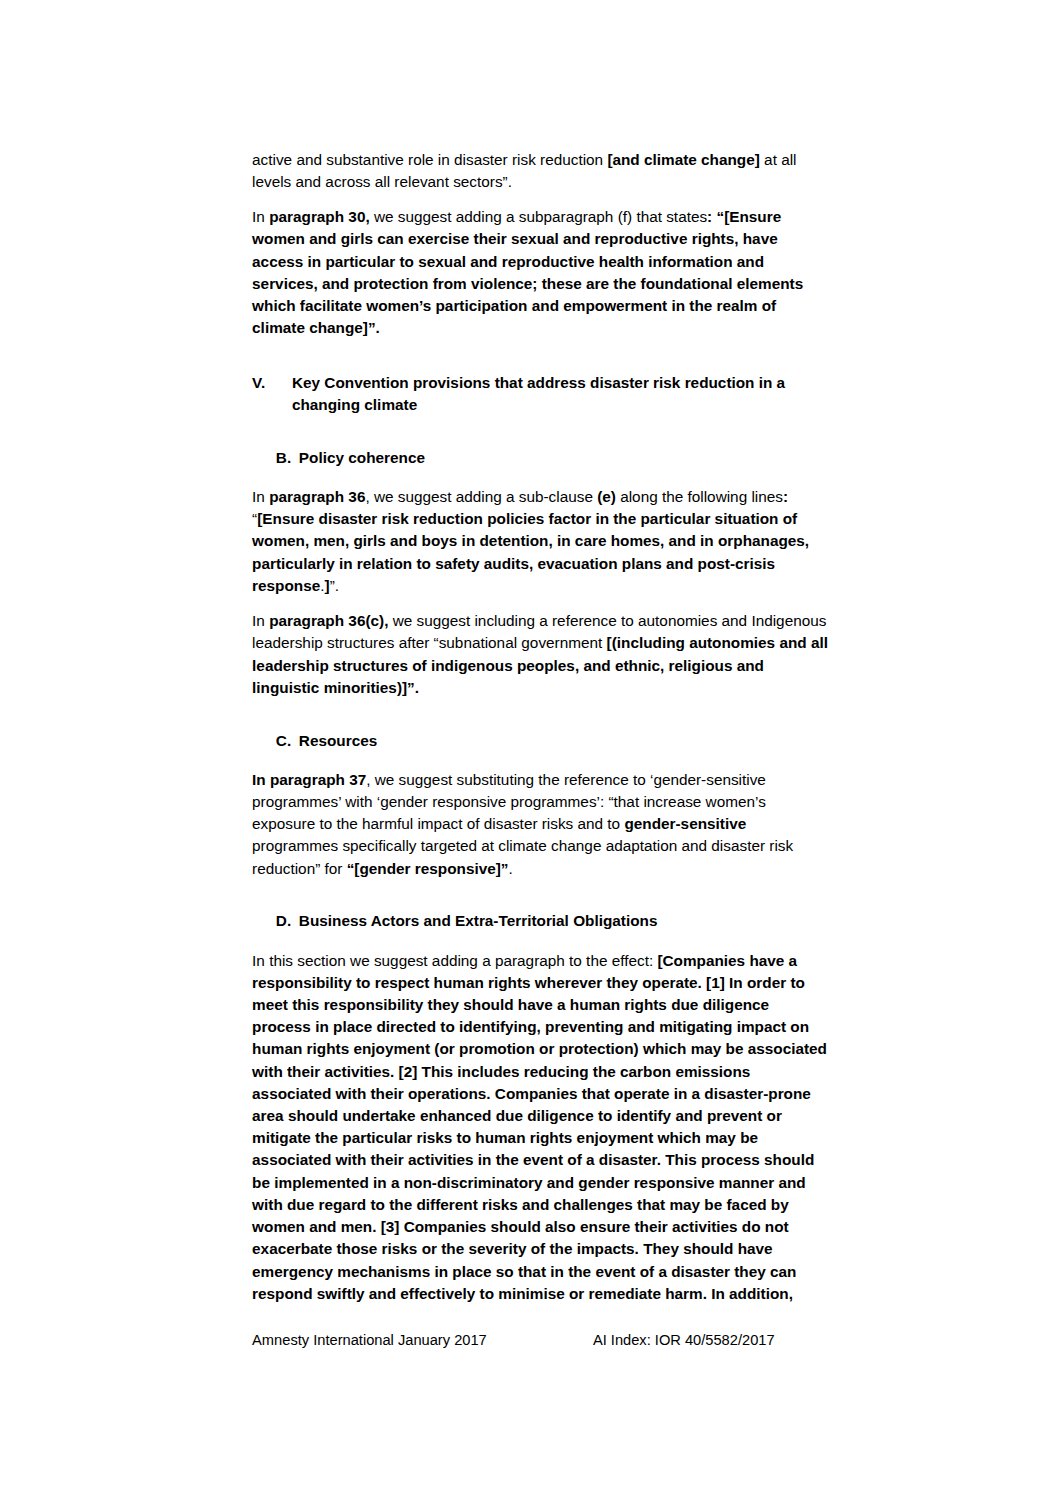active and substantive role in disaster risk reduction [and climate change] at all levels and across all relevant sectors”.
In paragraph 30, we suggest adding a subparagraph (f) that states: “[Ensure women and girls can exercise their sexual and reproductive rights, have access in particular to sexual and reproductive health information and services, and protection from violence; these are the foundational elements which facilitate women’s participation and empowerment in the realm of climate change]”.
V. Key Convention provisions that address disaster risk reduction in a changing climate
B. Policy coherence
In paragraph 36, we suggest adding a sub-clause (e) along the following lines: “[Ensure disaster risk reduction policies factor in the particular situation of women, men, girls and boys in detention, in care homes, and in orphanages, particularly in relation to safety audits, evacuation plans and post-crisis response.]”.
In paragraph 36(c), we suggest including a reference to autonomies and Indigenous leadership structures after “subnational government [(including autonomies and all leadership structures of indigenous peoples, and ethnic, religious and linguistic minorities)]”.
C. Resources
In paragraph 37, we suggest substituting the reference to ‘gender-sensitive programmes’ with ‘gender responsive programmes’: “that increase women’s exposure to the harmful impact of disaster risks and to gender-sensitive programmes specifically targeted at climate change adaptation and disaster risk reduction” for “[gender responsive]”.
D. Business Actors and Extra-Territorial Obligations
In this section we suggest adding a paragraph to the effect: [Companies have a responsibility to respect human rights wherever they operate. [1] In order to meet this responsibility they should have a human rights due diligence process in place directed to identifying, preventing and mitigating impact on human rights enjoyment (or promotion or protection) which may be associated with their activities. [2] This includes reducing the carbon emissions associated with their operations. Companies that operate in a disaster-prone area should undertake enhanced due diligence to identify and prevent or mitigate the particular risks to human rights enjoyment which may be associated with their activities in the event of a disaster. This process should be implemented in a non-discriminatory and gender responsive manner and with due regard to the different risks and challenges that may be faced by women and men. [3] Companies should also ensure their activities do not exacerbate those risks or the severity of the impacts. They should have emergency mechanisms in place so that in the event of a disaster they can respond swiftly and effectively to minimise or remediate harm. In addition,
Amnesty International January 2017 AI Index: IOR 40/5582/2017